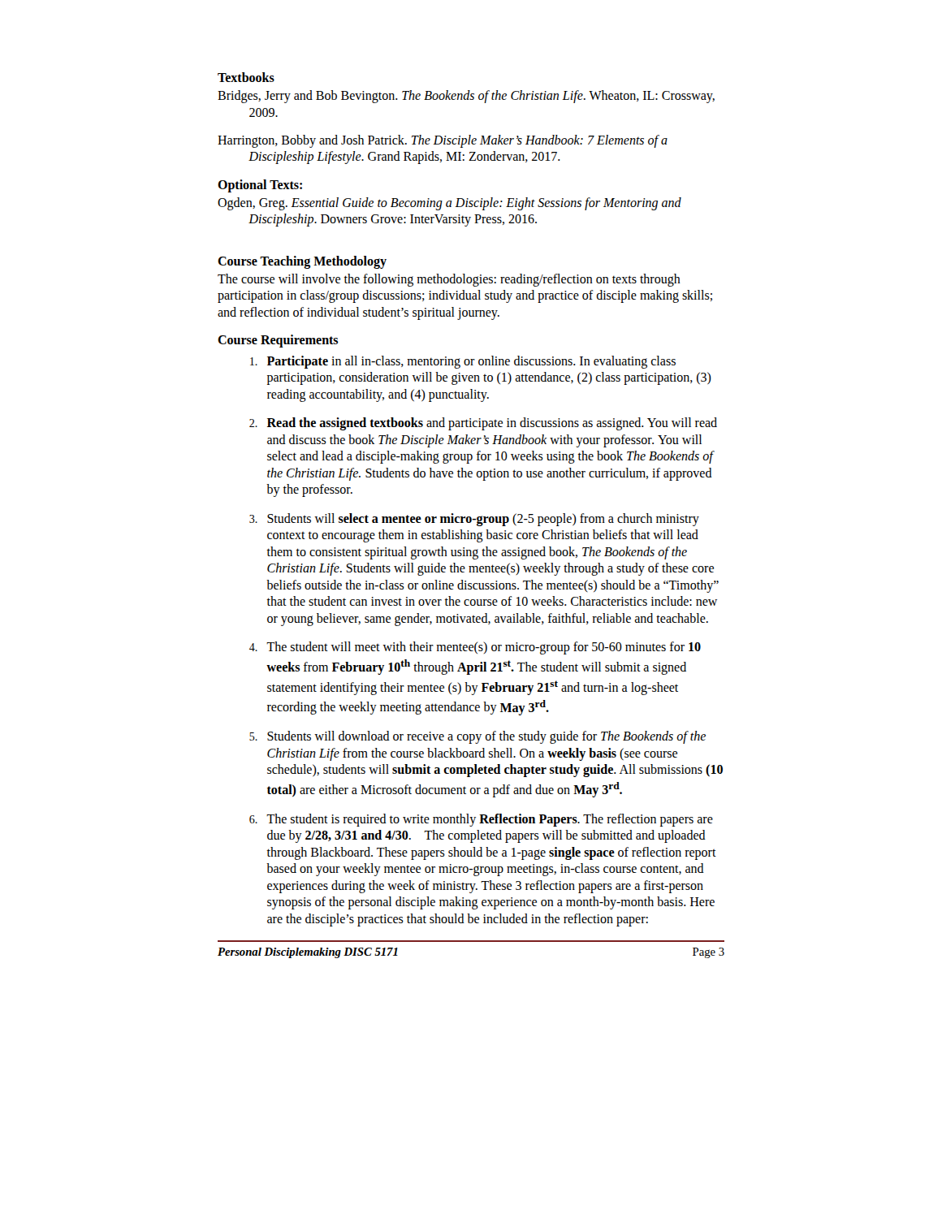Textbooks
Bridges, Jerry and Bob Bevington. The Bookends of the Christian Life. Wheaton, IL: Crossway, 2009.
Harrington, Bobby and Josh Patrick. The Disciple Maker’s Handbook: 7 Elements of a Discipleship Lifestyle. Grand Rapids, MI: Zondervan, 2017.
Optional Texts:
Ogden, Greg. Essential Guide to Becoming a Disciple: Eight Sessions for Mentoring and Discipleship. Downers Grove: InterVarsity Press, 2016.
Course Teaching Methodology
The course will involve the following methodologies: reading/reflection on texts through participation in class/group discussions; individual study and practice of disciple making skills; and reflection of individual student’s spiritual journey.
Course Requirements
Participate in all in-class, mentoring or online discussions. In evaluating class participation, consideration will be given to (1) attendance, (2) class participation, (3) reading accountability, and (4) punctuality.
Read the assigned textbooks and participate in discussions as assigned. You will read and discuss the book The Disciple Maker’s Handbook with your professor. You will select and lead a disciple-making group for 10 weeks using the book The Bookends of the Christian Life. Students do have the option to use another curriculum, if approved by the professor.
Students will select a mentee or micro-group (2-5 people) from a church ministry context to encourage them in establishing basic core Christian beliefs that will lead them to consistent spiritual growth using the assigned book, The Bookends of the Christian Life. Students will guide the mentee(s) weekly through a study of these core beliefs outside the in-class or online discussions. The mentee(s) should be a “Timothy” that the student can invest in over the course of 10 weeks. Characteristics include: new or young believer, same gender, motivated, available, faithful, reliable and teachable.
The student will meet with their mentee(s) or micro-group for 50-60 minutes for 10 weeks from February 10th through April 21st. The student will submit a signed statement identifying their mentee (s) by February 21st and turn-in a log-sheet recording the weekly meeting attendance by May 3rd.
Students will download or receive a copy of the study guide for The Bookends of the Christian Life from the course blackboard shell. On a weekly basis (see course schedule), students will submit a completed chapter study guide. All submissions (10 total) are either a Microsoft document or a pdf and due on May 3rd.
The student is required to write monthly Reflection Papers. The reflection papers are due by 2/28, 3/31 and 4/30. The completed papers will be submitted and uploaded through Blackboard. These papers should be a 1-page single space of reflection report based on your weekly mentee or micro-group meetings, in-class course content, and experiences during the week of ministry. These 3 reflection papers are a first-person synopsis of the personal disciple making experience on a month-by-month basis. Here are the disciple’s practices that should be included in the reflection paper:
Personal Disciplemaking DISC 5171 Page 3